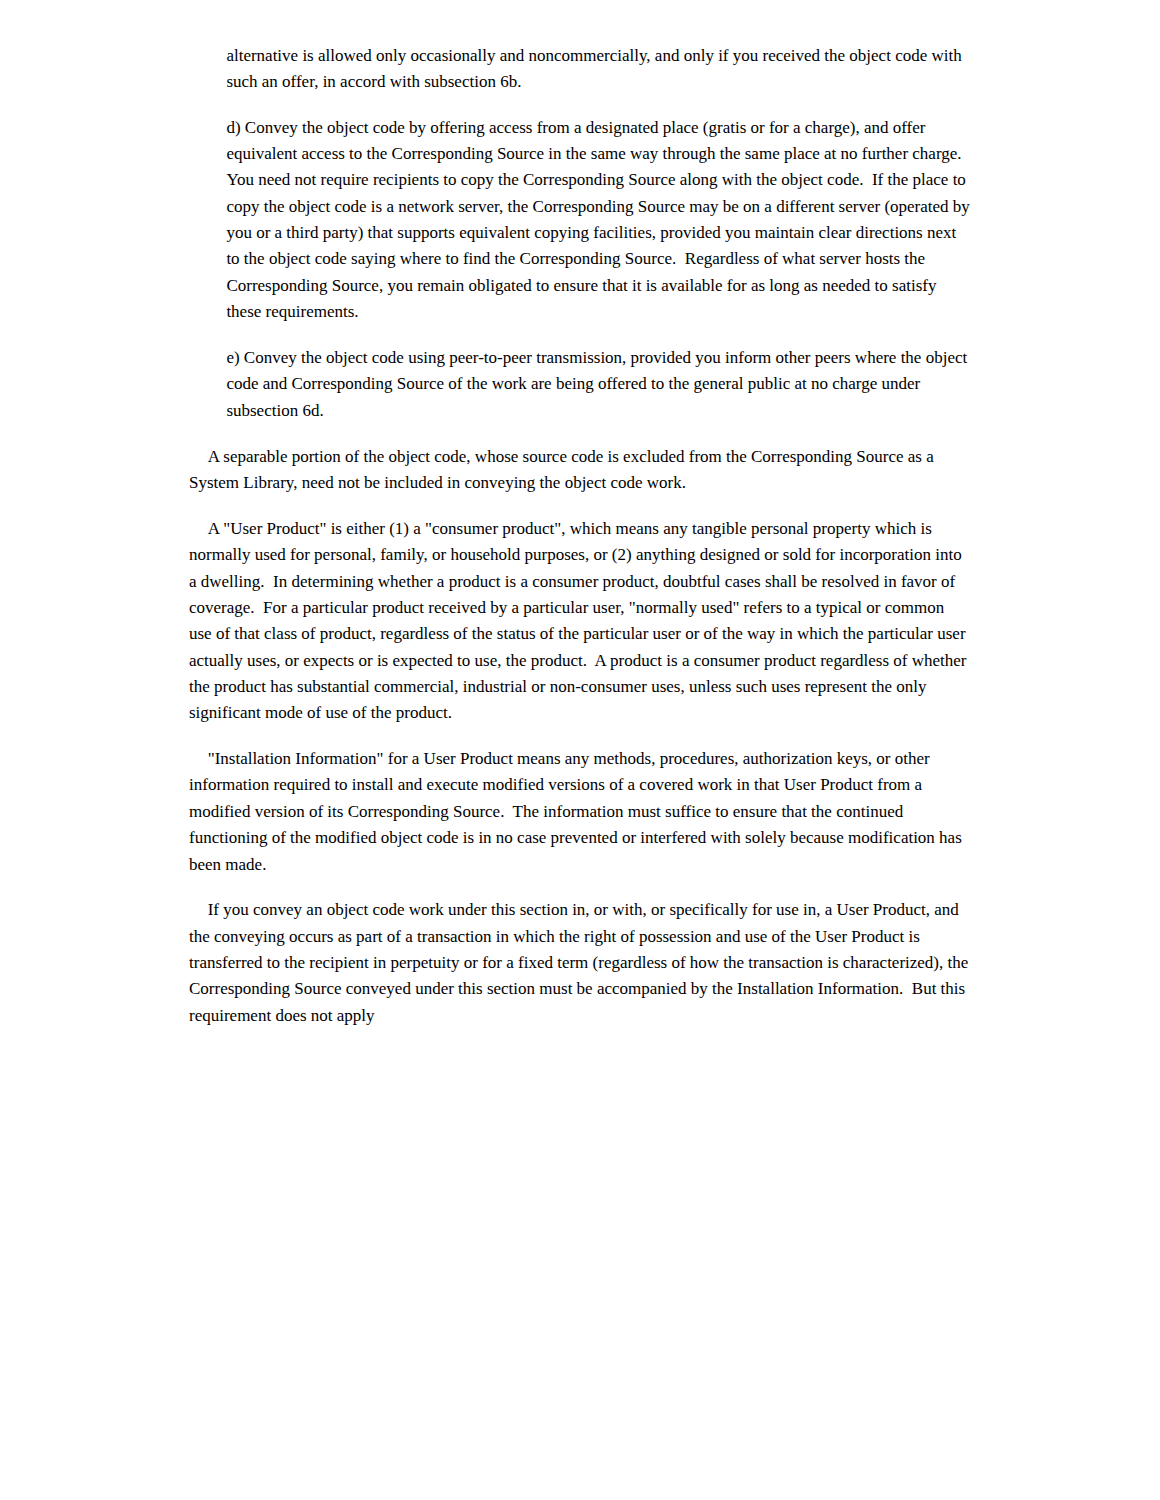alternative is allowed only occasionally and noncommercially, and only if you received the object code with such an offer, in accord with subsection 6b.
d) Convey the object code by offering access from a designated place (gratis or for a charge), and offer equivalent access to the Corresponding Source in the same way through the same place at no further charge. You need not require recipients to copy the Corresponding Source along with the object code. If the place to copy the object code is a network server, the Corresponding Source may be on a different server (operated by you or a third party) that supports equivalent copying facilities, provided you maintain clear directions next to the object code saying where to find the Corresponding Source. Regardless of what server hosts the Corresponding Source, you remain obligated to ensure that it is available for as long as needed to satisfy these requirements.
e) Convey the object code using peer-to-peer transmission, provided you inform other peers where the object code and Corresponding Source of the work are being offered to the general public at no charge under subsection 6d.
A separable portion of the object code, whose source code is excluded from the Corresponding Source as a System Library, need not be included in conveying the object code work.
A "User Product" is either (1) a "consumer product", which means any tangible personal property which is normally used for personal, family, or household purposes, or (2) anything designed or sold for incorporation into a dwelling. In determining whether a product is a consumer product, doubtful cases shall be resolved in favor of coverage. For a particular product received by a particular user, "normally used" refers to a typical or common use of that class of product, regardless of the status of the particular user or of the way in which the particular user actually uses, or expects or is expected to use, the product. A product is a consumer product regardless of whether the product has substantial commercial, industrial or non-consumer uses, unless such uses represent the only significant mode of use of the product.
"Installation Information" for a User Product means any methods, procedures, authorization keys, or other information required to install and execute modified versions of a covered work in that User Product from a modified version of its Corresponding Source. The information must suffice to ensure that the continued functioning of the modified object code is in no case prevented or interfered with solely because modification has been made.
If you convey an object code work under this section in, or with, or specifically for use in, a User Product, and the conveying occurs as part of a transaction in which the right of possession and use of the User Product is transferred to the recipient in perpetuity or for a fixed term (regardless of how the transaction is characterized), the Corresponding Source conveyed under this section must be accompanied by the Installation Information. But this requirement does not apply